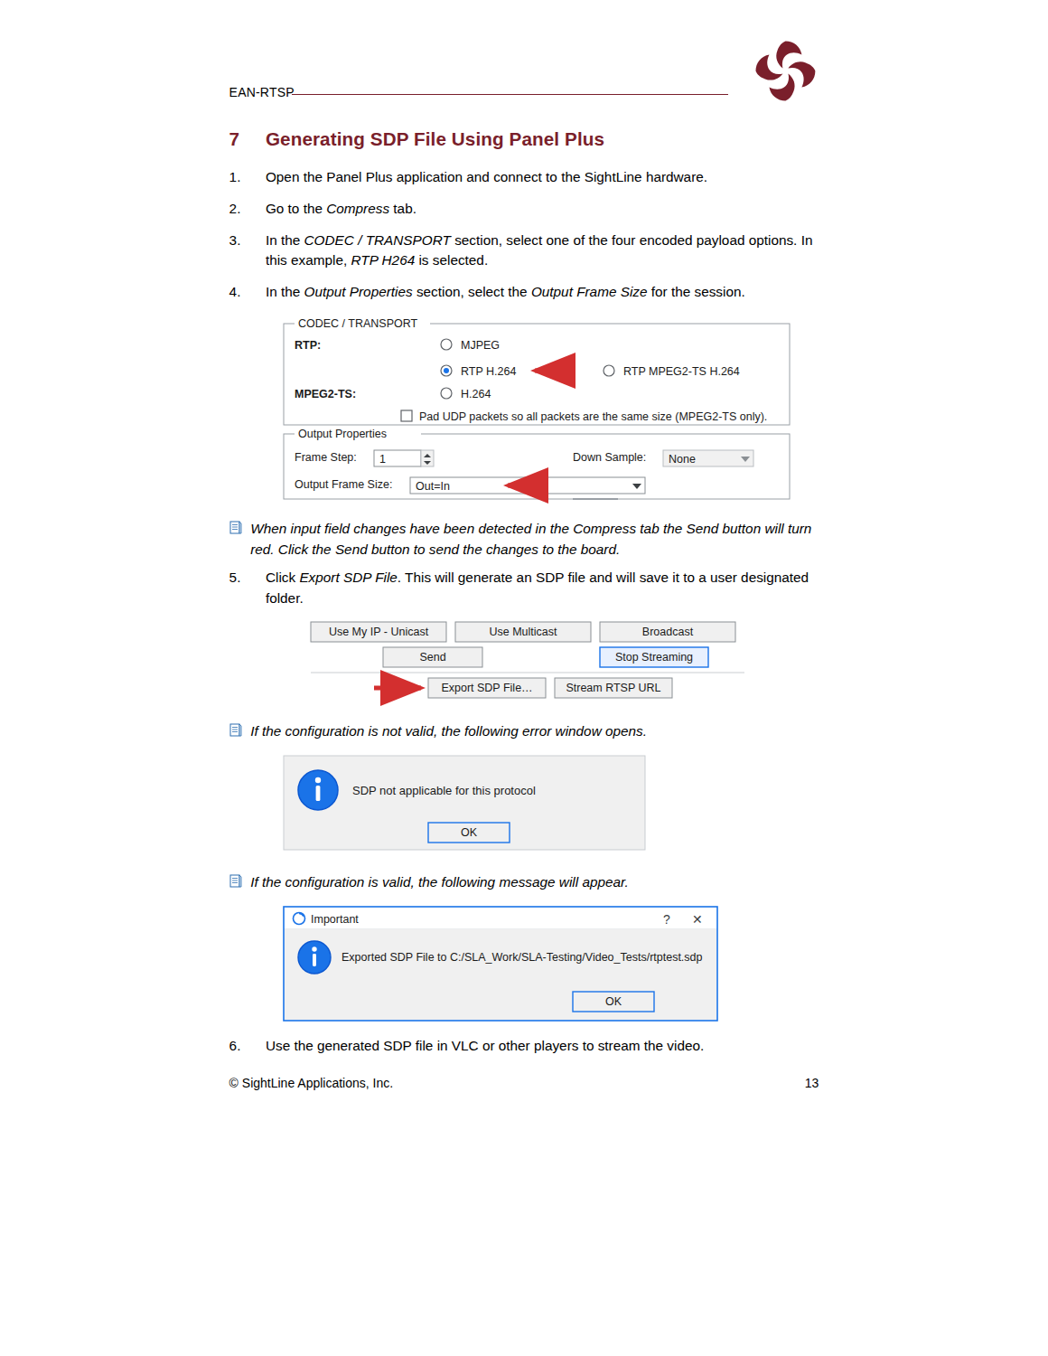EAN-RTSP
7 Generating SDP File Using Panel Plus
Open the Panel Plus application and connect to the SightLine hardware.
Go to the Compress tab.
In the CODEC / TRANSPORT section, select one of the four encoded payload options. In this example, RTP H264 is selected.
In the Output Properties section, select the Output Frame Size for the session.
CODEC / TRANSPORT RTP: MJPEG RTP H.264 RTP MPEG2-TS H.264 MPEG2-TS: H.264 Pad UDP packets so all packets are the same size (MPEG2-TS only). Output Properties Frame Step: 1 Down Sample: None Output Frame Size: Out=In
When input field changes have been detected in the Compress tab the Send button will turn red. Click the Send button to send the changes to the board.
Click Export SDP File. This will generate an SDP file and will save it to a user designated folder.
Use My IP - Unicast Use Multicast Broadcast Send Stop Streaming Export SDP File… Stream RTSP URL
If the configuration is not valid, the following error window opens.
SDP not applicable for this protocol OK
If the configuration is valid, the following message will appear.
Important ? ✕ Exported SDP File to C:/SLA_Work/SLA-Testing/Video_Tests/rtptest.sdp OK
Use the generated SDP file in VLC or other players to stream the video.
© SightLine Applications, Inc. 13